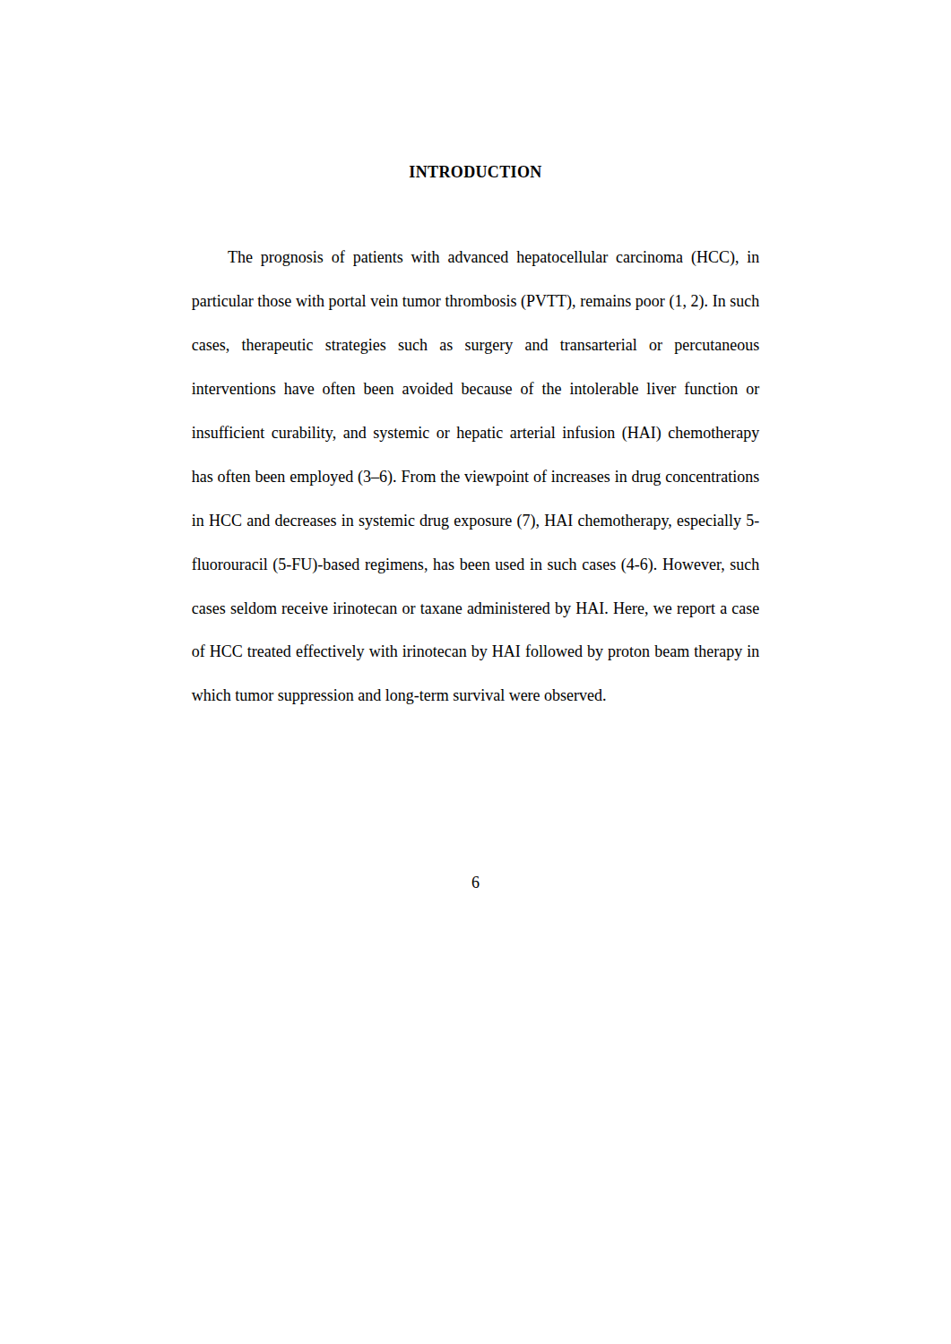INTRODUCTION
The prognosis of patients with advanced hepatocellular carcinoma (HCC), in particular those with portal vein tumor thrombosis (PVTT), remains poor (1, 2). In such cases, therapeutic strategies such as surgery and transarterial or percutaneous interventions have often been avoided because of the intolerable liver function or insufficient curability, and systemic or hepatic arterial infusion (HAI) chemotherapy has often been employed (3–6). From the viewpoint of increases in drug concentrations in HCC and decreases in systemic drug exposure (7), HAI chemotherapy, especially 5-fluorouracil (5-FU)-based regimens, has been used in such cases (4-6). However, such cases seldom receive irinotecan or taxane administered by HAI. Here, we report a case of HCC treated effectively with irinotecan by HAI followed by proton beam therapy in which tumor suppression and long-term survival were observed.
6